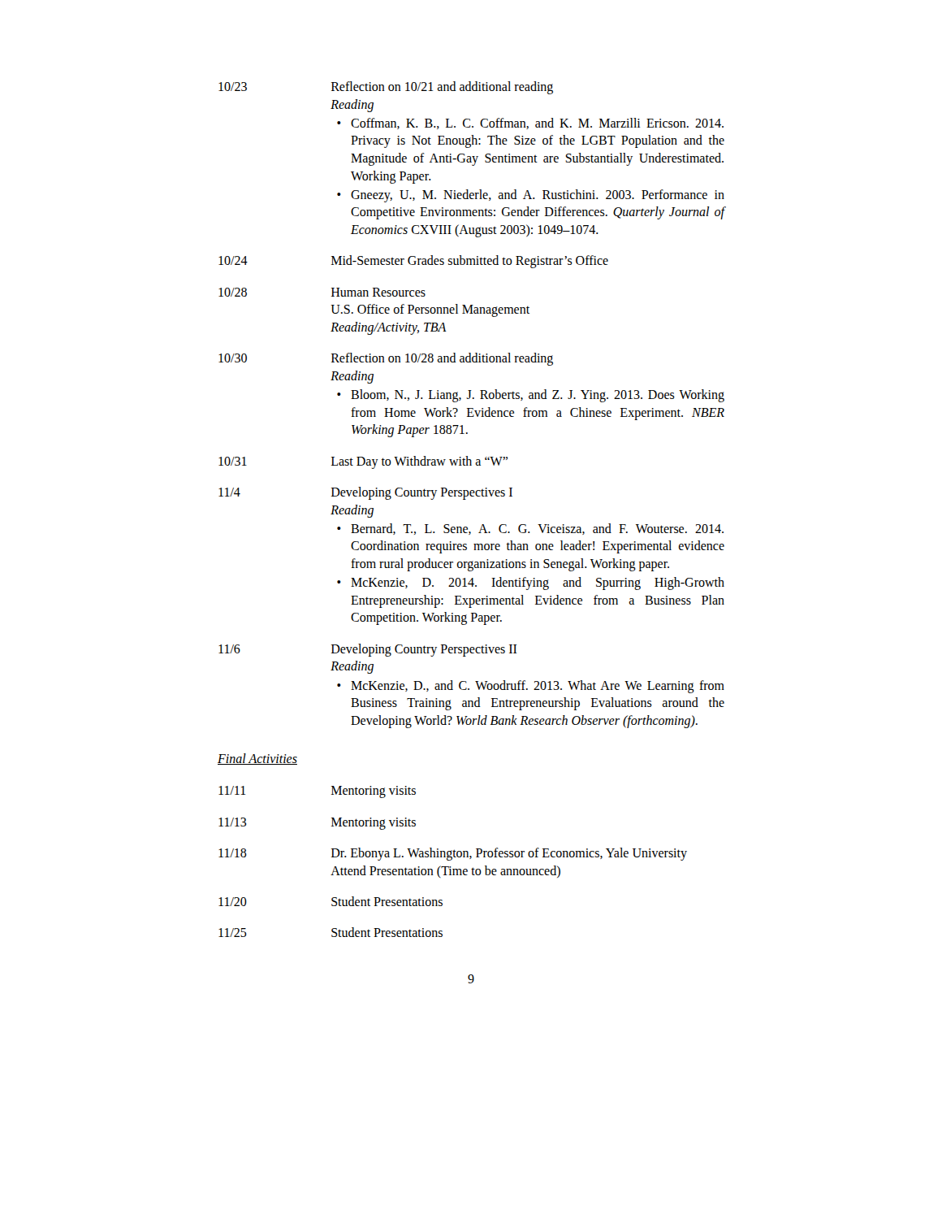10/23
Reflection on 10/21 and additional reading
Reading
Coffman, K. B., L. C. Coffman, and K. M. Marzilli Ericson. 2014. Privacy is Not Enough: The Size of the LGBT Population and the Magnitude of Anti-Gay Sentiment are Substantially Underestimated. Working Paper.
Gneezy, U., M. Niederle, and A. Rustichini. 2003. Performance in Competitive Environments: Gender Differences. Quarterly Journal of Economics CXVIII (August 2003): 1049–1074.
10/24
Mid-Semester Grades submitted to Registrar’s Office
10/28
Human Resources
U.S. Office of Personnel Management
Reading/Activity, TBA
10/30
Reflection on 10/28 and additional reading
Reading
Bloom, N., J. Liang, J. Roberts, and Z. J. Ying. 2013. Does Working from Home Work? Evidence from a Chinese Experiment. NBER Working Paper 18871.
10/31
Last Day to Withdraw with a “W”
11/4
Developing Country Perspectives I
Reading
Bernard, T., L. Sene, A. C. G. Viceisza, and F. Wouterse. 2014. Coordination requires more than one leader! Experimental evidence from rural producer organizations in Senegal. Working paper.
McKenzie, D. 2014. Identifying and Spurring High-Growth Entrepreneurship: Experimental Evidence from a Business Plan Competition. Working Paper.
11/6
Developing Country Perspectives II
Reading
McKenzie, D., and C. Woodruff. 2013. What Are We Learning from Business Training and Entrepreneurship Evaluations around the Developing World? World Bank Research Observer (forthcoming).
Final Activities
11/11
Mentoring visits
11/13
Mentoring visits
11/18
Dr. Ebonya L. Washington, Professor of Economics, Yale University
Attend Presentation (Time to be announced)
11/20
Student Presentations
11/25
Student Presentations
9